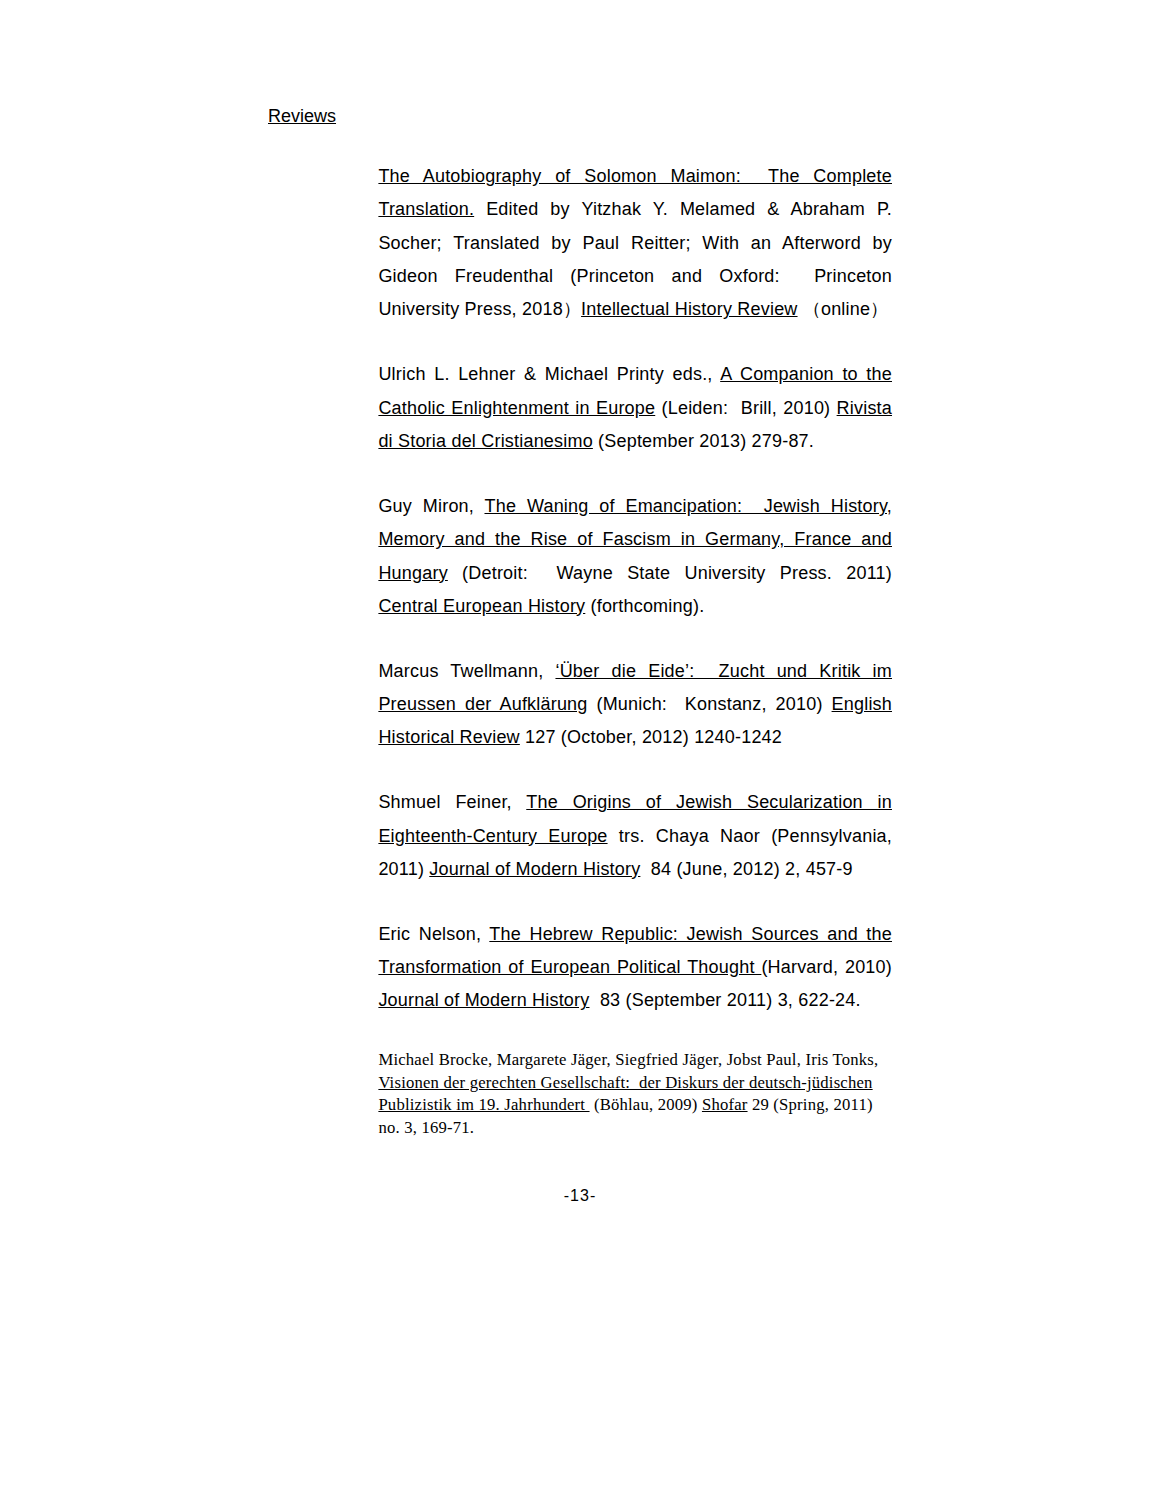Reviews
The Autobiography of Solomon Maimon: The Complete Translation. Edited by Yitzhak Y. Melamed & Abraham P. Socher; Translated by Paul Reitter; With an Afterword by Gideon Freudenthal (Princeton and Oxford: Princeton University Press, 2018）Intellectual History Review （online）
Ulrich L. Lehner & Michael Printy eds., A Companion to the Catholic Enlightenment in Europe (Leiden: Brill, 2010) Rivista di Storia del Cristianesimo (September 2013) 279-87.
Guy Miron, The Waning of Emancipation: Jewish History, Memory and the Rise of Fascism in Germany, France and Hungary (Detroit: Wayne State University Press. 2011) Central European History (forthcoming).
Marcus Twellmann, ‘Über die Eide’: Zucht und Kritik im Preussen der Aufklärung (Munich: Konstanz, 2010) English Historical Review 127 (October, 2012) 1240-1242
Shmuel Feiner, The Origins of Jewish Secularization in Eighteenth-Century Europe trs. Chaya Naor (Pennsylvania, 2011) Journal of Modern History 84 (June, 2012) 2, 457-9
Eric Nelson, The Hebrew Republic: Jewish Sources and the Transformation of European Political Thought (Harvard, 2010) Journal of Modern History 83 (September 2011) 3, 622-24.
Michael Brocke, Margarete Jäger, Siegfried Jäger, Jobst Paul, Iris Tonks, Visionen der gerechten Gesellschaft: der Diskurs der deutsch-jüdischen Publizistik im 19. Jahrhundert (Böhlau, 2009) Shofar 29 (Spring, 2011) no. 3, 169-71.
-13-